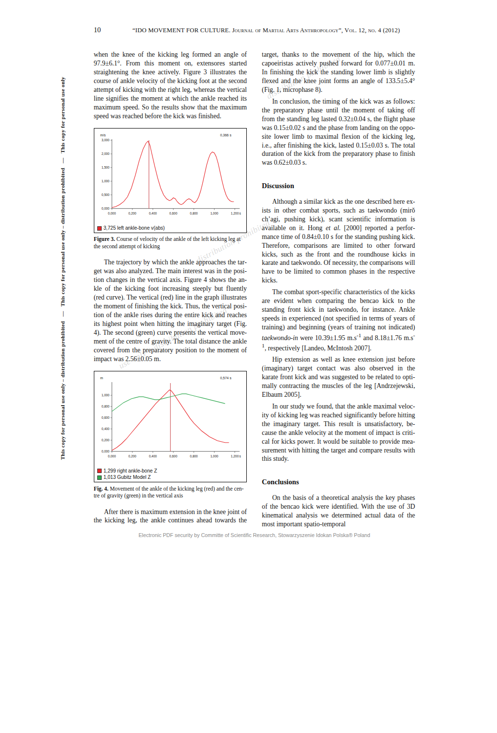This copy for personal use only – distribution prohibited — This copy for personal use only – distribution prohibited — This copy for personal use only – distribution prohibited
10 “IDO MOVEMENT FOR CULTURE. Journal of Martial Arts Anthropology”, Vol. 12, no. 4 (2012)
distribution prohibited
distribution prohibited
use only – distribution prohibited
when the knee of the kicking leg formed an angle of 97.9±6.1°. From this moment on, extensores started straightening the knee actively. Figure 3 illustrates the course of ankle velocity of the kicking foot at the second attempt of kicking with the right leg, whereas the vertical line signifies the moment at which the ankle reached its maximum speed. So the results show that the maximum speed was reached before the kick was finished.
m/s 0,366 s 0,000 0,500 1,000 1,500 2,000 3,000 0,000 0,200 0,400 0,600 0,800 1,000 1,200 s
3,725 left ankle-bone v(abs)
Figure 3. Course of velocity of the ankle of the left kicking leg at the second attempt of kicking
The trajectory by which the ankle approaches the target was also analyzed. The main interest was in the position changes in the vertical axis. Figure 4 shows the ankle of the kicking foot increasing steeply but fluently (red curve). The vertical (red) line in the graph illustrates the moment of finishing the kick. Thus, the vertical position of the ankle rises during the entire kick and reaches its highest point when hitting the imaginary target (Fig. 4). The second (green) curve presents the vertical movement of the centre of gravity. The total distance the ankle covered from the preparatory position to the moment of impact was 2.56±0.05 m.
m 0,574 s 0,000 0,200 0,400 0,600 0,800 1,000 0,000 0,200 0,400 0,600 0,800 1,000 1,200 s
1,299 right ankle-bone Z
1,013 Gubitz Model Z
Fig. 4. Movement of the ankle of the kicking leg (red) and the centre of gravity (green) in the vertical axis
After there is maximum extension in the knee joint of the kicking leg, the ankle continues ahead towards the target, thanks to the movement of the hip, which the capoeiristas actively pushed forward for 0.077±0.01 m. In finishing the kick the standing lower limb is slightly flexed and the knee joint forms an angle of 133.5±5.4° (Fig. 1, microphase 8).
In conclusion, the timing of the kick was as follows: the preparatory phase until the moment of taking off from the standing leg lasted 0.32±0.04 s, the flight phase was 0.15±0.02 s and the phase from landing on the opposite lower limb to maximal flexion of the kicking leg, i.e., after finishing the kick, lasted 0.15±0.03 s. The total duration of the kick from the preparatory phase to finish was 0.62±0.03 s.
Discussion
Although a similar kick as the one described here exists in other combat sports, such as taekwondo (mirŏ ch’agi, pushing kick), scant scientific information is available on it. Hong et al. [2000] reported a performance time of 0.84±0.10 s for the standing pushing kick. Therefore, comparisons are limited to other forward kicks, such as the front and the roundhouse kicks in karate and taekwondo. Of necessity, the comparisons will have to be limited to common phases in the respective kicks.
The combat sport-specific characteristics of the kicks are evident when comparing the bencao kick to the standing front kick in taekwondo, for instance. Ankle speeds in experienced (not specified in terms of years of training) and beginning (years of training not indicated) taekwondo-in were 10.39±1.95 m.s-1 and 8.18±1.76 m.s-1, respectively [Landeo, McIntosh 2007].
Hip extension as well as knee extension just before (imaginary) target contact was also observed in the karate front kick and was suggested to be related to optimally contracting the muscles of the leg [Andrzejewski, Elbaum 2005].
In our study we found, that the ankle maximal velocity of kicking leg was reached significantly before hitting the imaginary target. This result is unsatisfactory, because the ankle velocity at the moment of impact is critical for kicks power. It would be suitable to provide measurement with hitting the target and compare results with this study.
Conclusions
On the basis of a theoretical analysis the key phases of the bencao kick were identified. With the use of 3D kinematical analysis we determined actual data of the most important spatio-temporal
Electronic PDF security by Committe of Scientific Research, Stowarzyszenie Idokan Polska® Poland